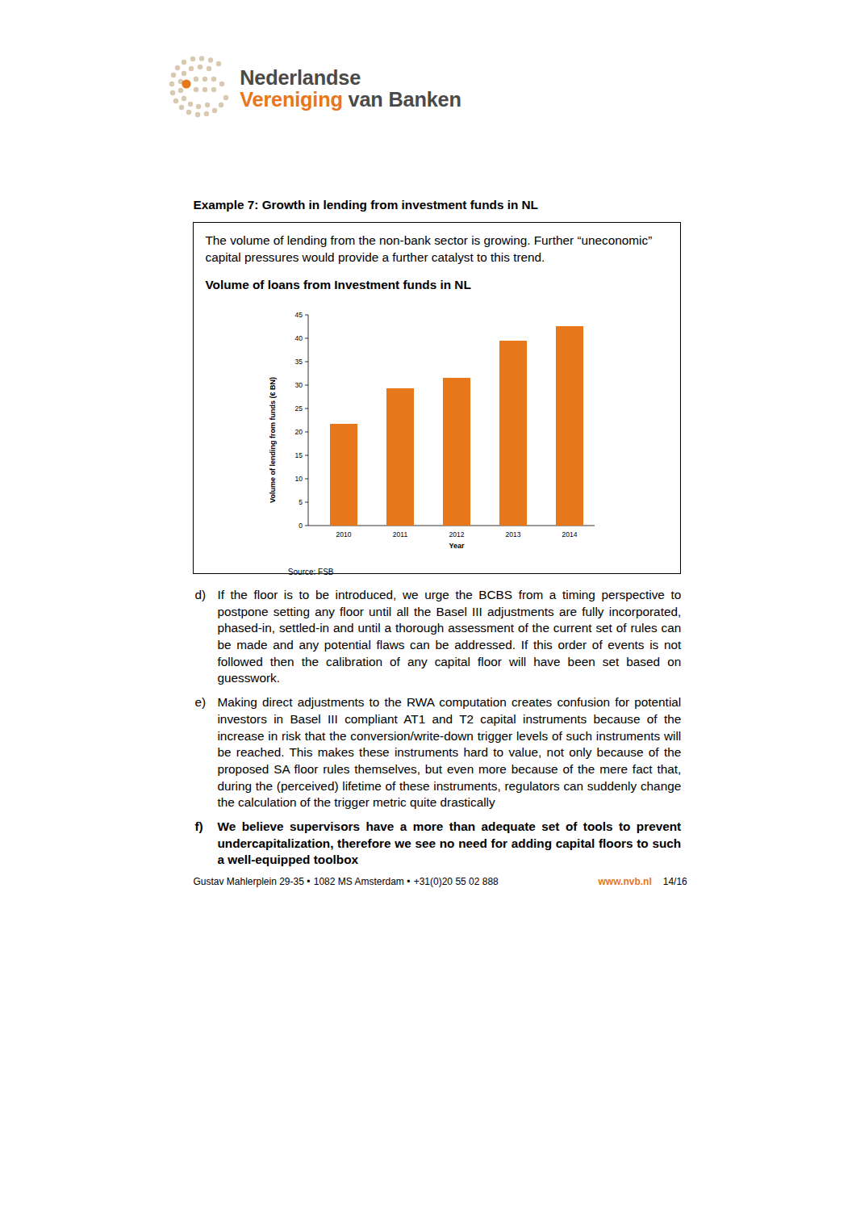Nederlandse
Vereniging van Banken
Example 7: Growth in lending from investment funds in NL
The volume of lending from the non-bank sector is growing. Further “uneconomic” capital pressures would provide a further catalyst to this trend.
Volume of loans from Investment funds in NL
Volume of lending from funds (€ BN) 45 40 35 30 25 20 15 10 5 0 2010 2011 2012 2013 2014 Year
Source: FSB
d) If the floor is to be introduced, we urge the BCBS from a timing perspective to postpone setting any floor until all the Basel III adjustments are fully incorporated, phased-in, settled-in and until a thorough assessment of the current set of rules can be made and any potential flaws can be addressed. If this order of events is not followed then the calibration of any capital floor will have been set based on guesswork.
e) Making direct adjustments to the RWA computation creates confusion for potential investors in Basel III compliant AT1 and T2 capital instruments because of the increase in risk that the conversion/write-down trigger levels of such instruments will be reached. This makes these instruments hard to value, not only because of the proposed SA floor rules themselves, but even more because of the mere fact that, during the (perceived) lifetime of these instruments, regulators can suddenly change the calculation of the trigger metric quite drastically
f) We believe supervisors have a more than adequate set of tools to prevent undercapitalization, therefore we see no need for adding capital floors to such a well-equipped toolbox
Gustav Mahlerplein 29-35 • 1082 MS Amsterdam • +31(0)20 55 02 888
www.nvb.nl
14/16